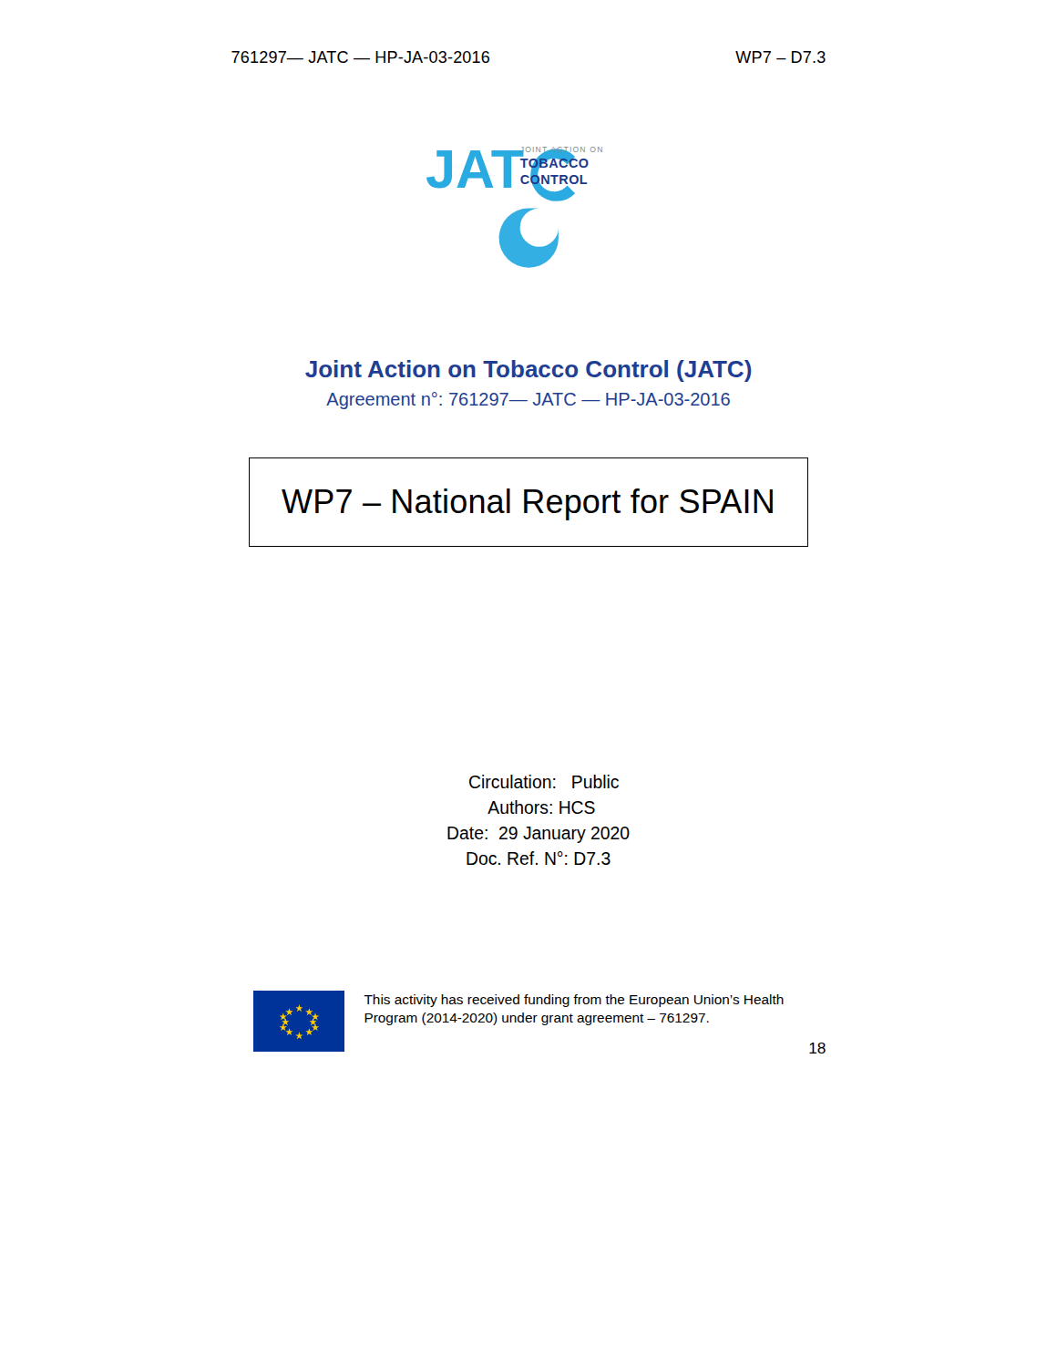761297— JATC — HP-JA-03-2016 WP7 – D7.3
JAT JOINT ACTION ON TOBACCO CONTROL
Joint Action on Tobacco Control (JATC)
Agreement n°: 761297— JATC — HP-JA-03-2016
WP7 – National Report for SPAIN
Circulation: Public
Authors: HCS
Date: 29 January 2020
Doc. Ref. N°: D7.3
This activity has received funding from the European Union’s Health Program (2014-2020) under grant agreement – 761297.
18